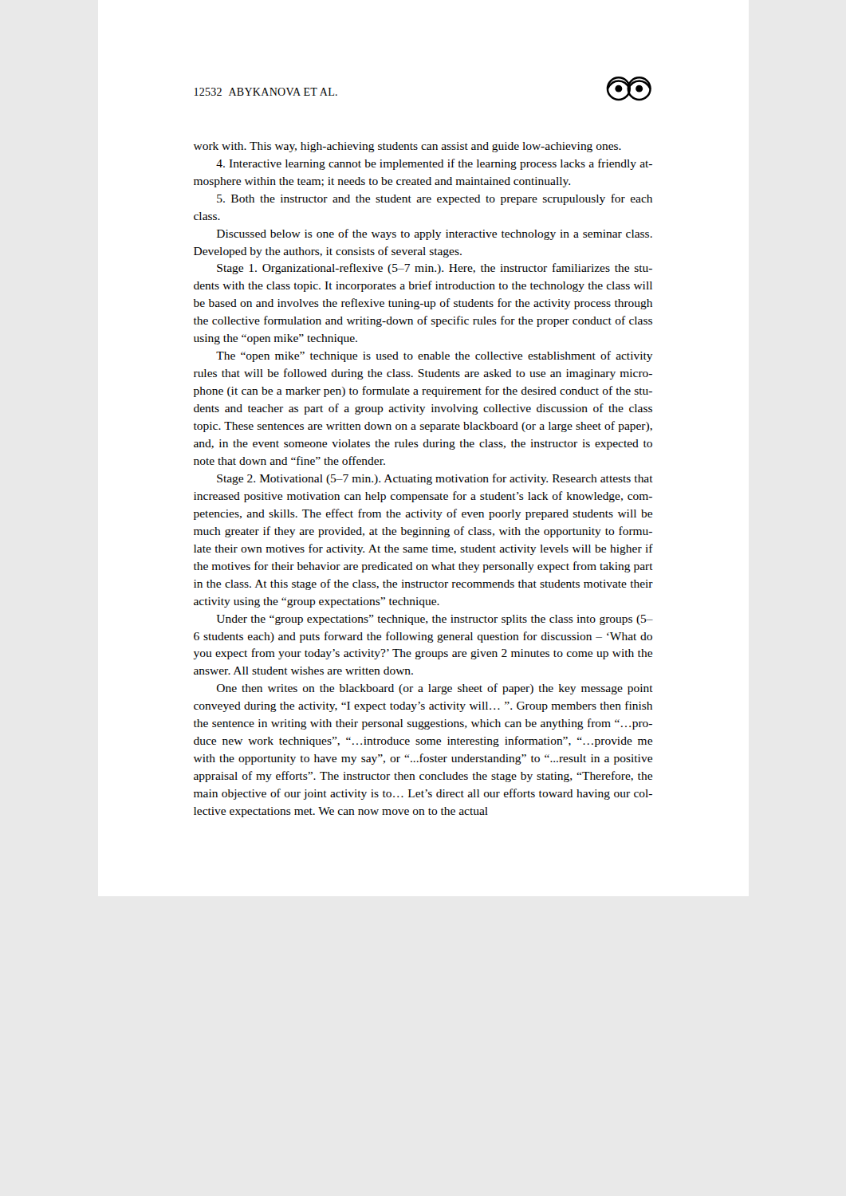12532 ABYKANOVA ET AL.
work with. This way, high-achieving students can assist and guide low-achieving ones.
4. Interactive learning cannot be implemented if the learning process lacks a friendly atmosphere within the team; it needs to be created and maintained continually.
5. Both the instructor and the student are expected to prepare scrupulously for each class.
Discussed below is one of the ways to apply interactive technology in a seminar class. Developed by the authors, it consists of several stages.
Stage 1. Organizational-reflexive (5–7 min.). Here, the instructor familiarizes the students with the class topic. It incorporates a brief introduction to the technology the class will be based on and involves the reflexive tuning-up of students for the activity process through the collective formulation and writing-down of specific rules for the proper conduct of class using the “open mike” technique.
The “open mike” technique is used to enable the collective establishment of activity rules that will be followed during the class. Students are asked to use an imaginary microphone (it can be a marker pen) to formulate a requirement for the desired conduct of the students and teacher as part of a group activity involving collective discussion of the class topic. These sentences are written down on a separate blackboard (or a large sheet of paper), and, in the event someone violates the rules during the class, the instructor is expected to note that down and “fine” the offender.
Stage 2. Motivational (5–7 min.). Actuating motivation for activity. Research attests that increased positive motivation can help compensate for a student’s lack of knowledge, competencies, and skills. The effect from the activity of even poorly prepared students will be much greater if they are provided, at the beginning of class, with the opportunity to formulate their own motives for activity. At the same time, student activity levels will be higher if the motives for their behavior are predicated on what they personally expect from taking part in the class. At this stage of the class, the instructor recommends that students motivate their activity using the “group expectations” technique.
Under the “group expectations” technique, the instructor splits the class into groups (5–6 students each) and puts forward the following general question for discussion – ‘What do you expect from your today’s activity?’ The groups are given 2 minutes to come up with the answer. All student wishes are written down.
One then writes on the blackboard (or a large sheet of paper) the key message point conveyed during the activity, “I expect today’s activity will… ”. Group members then finish the sentence in writing with their personal suggestions, which can be anything from “…produce new work techniques”, “…introduce some interesting information”, “…provide me with the opportunity to have my say”, or “...foster understanding” to “...result in a positive appraisal of my efforts”. The instructor then concludes the stage by stating, “Therefore, the main objective of our joint activity is to… Let’s direct all our efforts toward having our collective expectations met. We can now move on to the actual